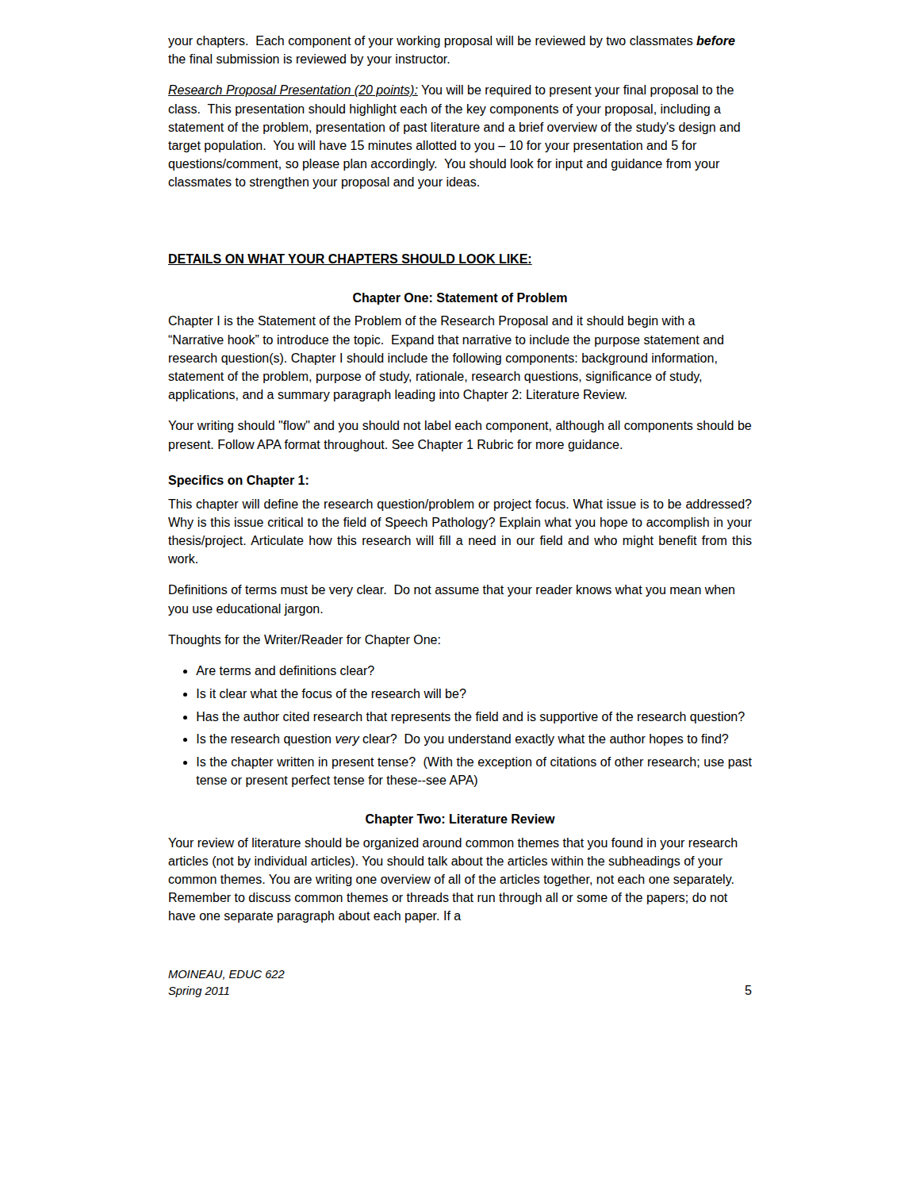your chapters. Each component of your working proposal will be reviewed by two classmates before the final submission is reviewed by your instructor.
Research Proposal Presentation (20 points): You will be required to present your final proposal to the class. This presentation should highlight each of the key components of your proposal, including a statement of the problem, presentation of past literature and a brief overview of the study's design and target population. You will have 15 minutes allotted to you – 10 for your presentation and 5 for questions/comment, so please plan accordingly. You should look for input and guidance from your classmates to strengthen your proposal and your ideas.
DETAILS ON WHAT YOUR CHAPTERS SHOULD LOOK LIKE:
Chapter One: Statement of Problem
Chapter I is the Statement of the Problem of the Research Proposal and it should begin with a “Narrative hook” to introduce the topic. Expand that narrative to include the purpose statement and research question(s). Chapter I should include the following components: background information, statement of the problem, purpose of study, rationale, research questions, significance of study, applications, and a summary paragraph leading into Chapter 2: Literature Review.
Your writing should "flow" and you should not label each component, although all components should be present. Follow APA format throughout. See Chapter 1 Rubric for more guidance.
Specifics on Chapter 1:
This chapter will define the research question/problem or project focus. What issue is to be addressed? Why is this issue critical to the field of Speech Pathology? Explain what you hope to accomplish in your thesis/project. Articulate how this research will fill a need in our field and who might benefit from this work.
Definitions of terms must be very clear. Do not assume that your reader knows what you mean when you use educational jargon.
Thoughts for the Writer/Reader for Chapter One:
Are terms and definitions clear?
Is it clear what the focus of the research will be?
Has the author cited research that represents the field and is supportive of the research question?
Is the research question very clear? Do you understand exactly what the author hopes to find?
Is the chapter written in present tense? (With the exception of citations of other research; use past tense or present perfect tense for these--see APA)
Chapter Two: Literature Review
Your review of literature should be organized around common themes that you found in your research articles (not by individual articles). You should talk about the articles within the subheadings of your common themes. You are writing one overview of all of the articles together, not each one separately. Remember to discuss common themes or threads that run through all or some of the papers; do not have one separate paragraph about each paper. If a
MOINEAU, EDUC 622
Spring 2011
5